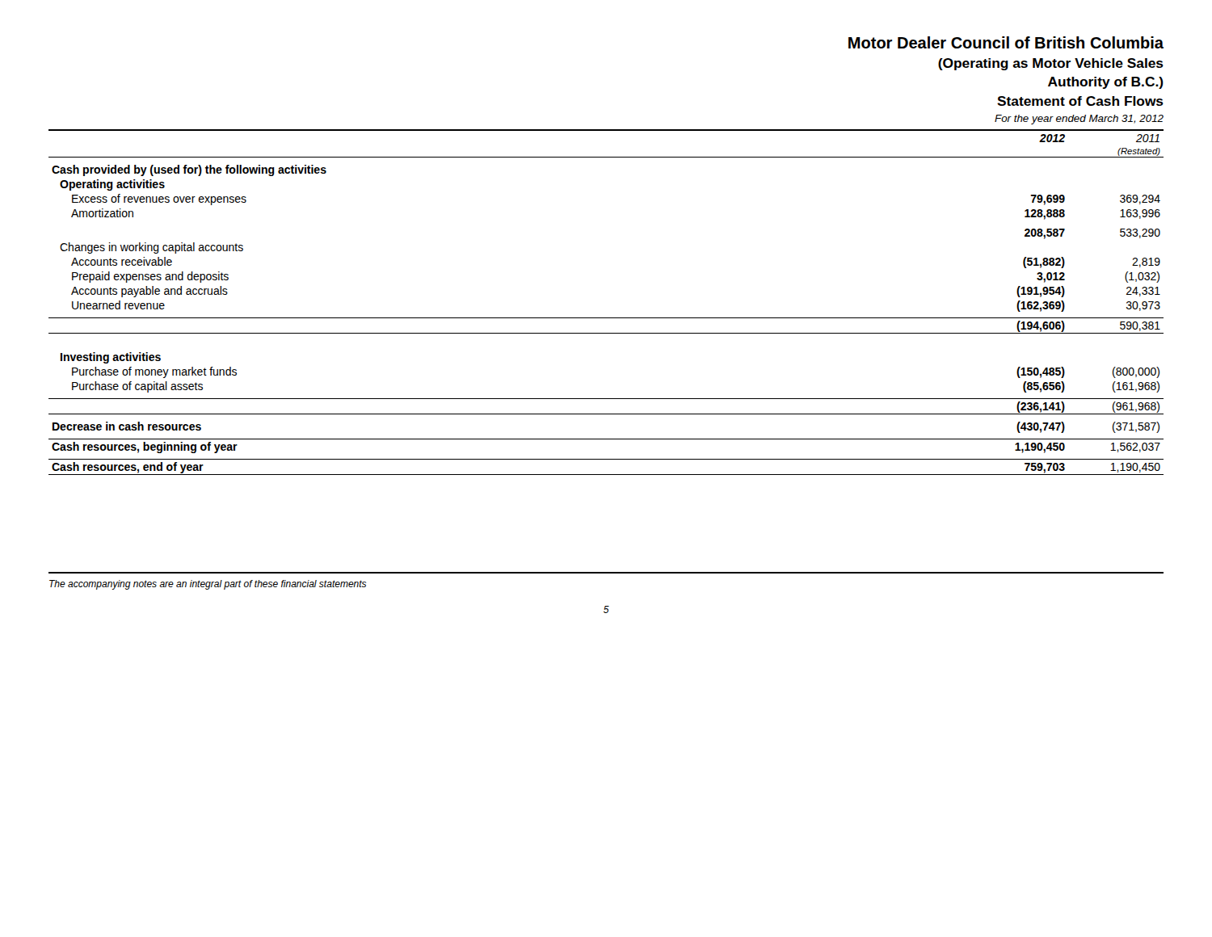Motor Dealer Council of British Columbia
(Operating as Motor Vehicle Sales
Authority of B.C.)
Statement of Cash Flows
For the year ended March 31, 2012
| | 2012 | 2011 |
| | | (Restated) |
| Cash provided by (used for) the following activities | | |
| Operating activities | | |
| Excess of revenues over expenses | 79,699 | 369,294 |
| Amortization | 128,888 | 163,996 |
| | 208,587 | 533,290 |
| Changes in working capital accounts | | |
| Accounts receivable | (51,882) | 2,819 |
| Prepaid expenses and deposits | 3,012 | (1,032) |
| Accounts payable and accruals | (191,954) | 24,331 |
| Unearned revenue | (162,369) | 30,973 |
| | (194,606) | 590,381 |
| Investing activities | | |
| Purchase of money market funds | (150,485) | (800,000) |
| Purchase of capital assets | (85,656) | (161,968) |
| | (236,141) | (961,968) |
| Decrease in cash resources | (430,747) | (371,587) |
| Cash resources, beginning of year | 1,190,450 | 1,562,037 |
| Cash resources, end of year | 759,703 | 1,190,450 |
The accompanying notes are an integral part of these financial statements
5